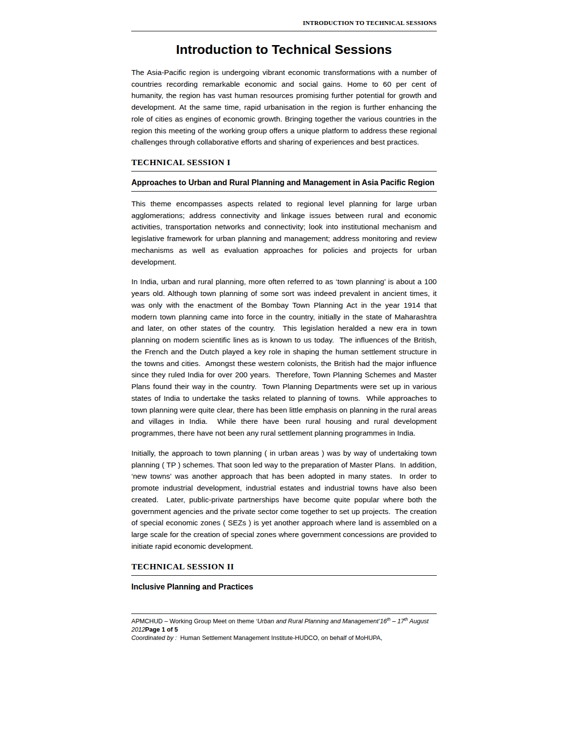INTRODUCTION TO TECHNICAL SESSIONS
Introduction to Technical Sessions
The Asia-Pacific region is undergoing vibrant economic transformations with a number of countries recording remarkable economic and social gains. Home to 60 per cent of humanity, the region has vast human resources promising further potential for growth and development. At the same time, rapid urbanisation in the region is further enhancing the role of cities as engines of economic growth. Bringing together the various countries in the region this meeting of the working group offers a unique platform to address these regional challenges through collaborative efforts and sharing of experiences and best practices.
TECHNICAL SESSION I
Approaches to Urban and Rural Planning and Management in Asia Pacific Region
This theme encompasses aspects related to regional level planning for large urban agglomerations; address connectivity and linkage issues between rural and economic activities, transportation networks and connectivity; look into institutional mechanism and legislative framework for urban planning and management; address monitoring and review mechanisms as well as evaluation approaches for policies and projects for urban development.
In India, urban and rural planning, more often referred to as ‘town planning’ is about a 100 years old. Although town planning of some sort was indeed prevalent in ancient times, it was only with the enactment of the Bombay Town Planning Act in the year 1914 that modern town planning came into force in the country, initially in the state of Maharashtra and later, on other states of the country. This legislation heralded a new era in town planning on modern scientific lines as is known to us today. The influences of the British, the French and the Dutch played a key role in shaping the human settlement structure in the towns and cities. Amongst these western colonists, the British had the major influence since they ruled India for over 200 years. Therefore, Town Planning Schemes and Master Plans found their way in the country. Town Planning Departments were set up in various states of India to undertake the tasks related to planning of towns. While approaches to town planning were quite clear, there has been little emphasis on planning in the rural areas and villages in India. While there have been rural housing and rural development programmes, there have not been any rural settlement planning programmes in India.
Initially, the approach to town planning ( in urban areas ) was by way of undertaking town planning ( TP ) schemes. That soon led way to the preparation of Master Plans. In addition, ‘new towns’ was another approach that has been adopted in many states. In order to promote industrial development, industrial estates and industrial towns have also been created. Later, public-private partnerships have become quite popular where both the government agencies and the private sector come together to set up projects. The creation of special economic zones ( SEZs ) is yet another approach where land is assembled on a large scale for the creation of special zones where government concessions are provided to initiate rapid economic development.
TECHNICAL SESSION II
Inclusive Planning and Practices
APMCHUD – Working Group Meet on theme ‘Urban and Rural Planning and Management’16th – 17th August 2012 Page 1 of 5
Coordinated by : Human Settlement Management Institute-HUDCO, on behalf of MoHUPA,